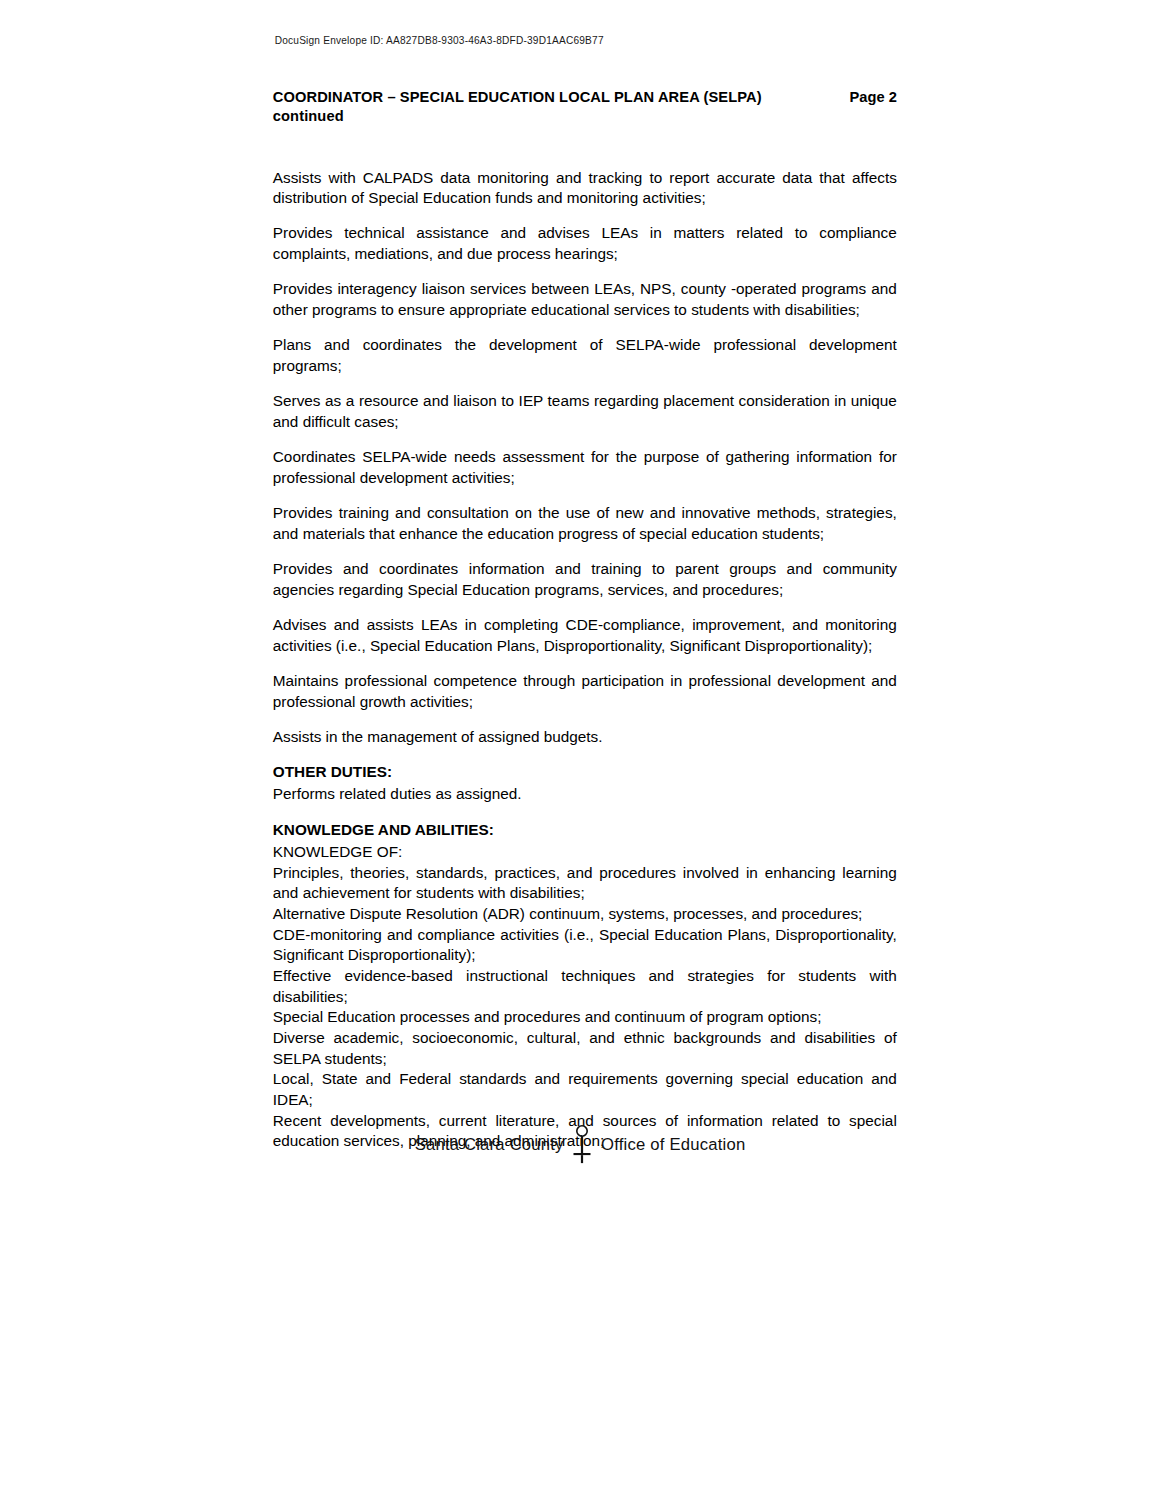DocuSign Envelope ID: AA827DB8-9303-46A3-8DFD-39D1AAC69B77
COORDINATOR – SPECIAL EDUCATION LOCAL PLAN AREA (SELPA) continued
Page 2
Assists with CALPADS data monitoring and tracking to report accurate data that affects distribution of Special Education funds and monitoring activities;
Provides technical assistance and advises LEAs in matters related to compliance complaints, mediations, and due process hearings;
Provides interagency liaison services between LEAs, NPS, county -operated programs and other programs to ensure appropriate educational services to students with disabilities;
Plans and coordinates the development of SELPA-wide professional development programs;
Serves as a resource and liaison to IEP teams regarding placement consideration in unique and difficult cases;
Coordinates SELPA-wide needs assessment for the purpose of gathering information for professional development activities;
Provides training and consultation on the use of new and innovative methods, strategies, and materials that enhance the education progress of special education students;
Provides and coordinates information and training to parent groups and community agencies regarding Special Education programs, services, and procedures;
Advises and assists LEAs in completing CDE-compliance, improvement, and monitoring activities (i.e., Special Education Plans, Disproportionality, Significant Disproportionality);
Maintains professional competence through participation in professional development and professional growth activities;
Assists in the management of assigned budgets.
OTHER DUTIES:
Performs related duties as assigned.
KNOWLEDGE AND ABILITIES:
KNOWLEDGE OF:
Principles, theories, standards, practices, and procedures involved in enhancing learning and achievement for students with disabilities;
Alternative Dispute Resolution (ADR) continuum, systems, processes, and procedures;
CDE-monitoring and compliance activities (i.e., Special Education Plans, Disproportionality, Significant Disproportionality);
Effective evidence-based instructional techniques and strategies for students with disabilities;
Special Education processes and procedures and continuum of program options;
Diverse academic, socioeconomic, cultural, and ethnic backgrounds and disabilities of SELPA students;
Local, State and Federal standards and requirements governing special education and IDEA;
Recent developments, current literature, and sources of information related to special education services, planning, and administration;
Santa Clara County Office of Education